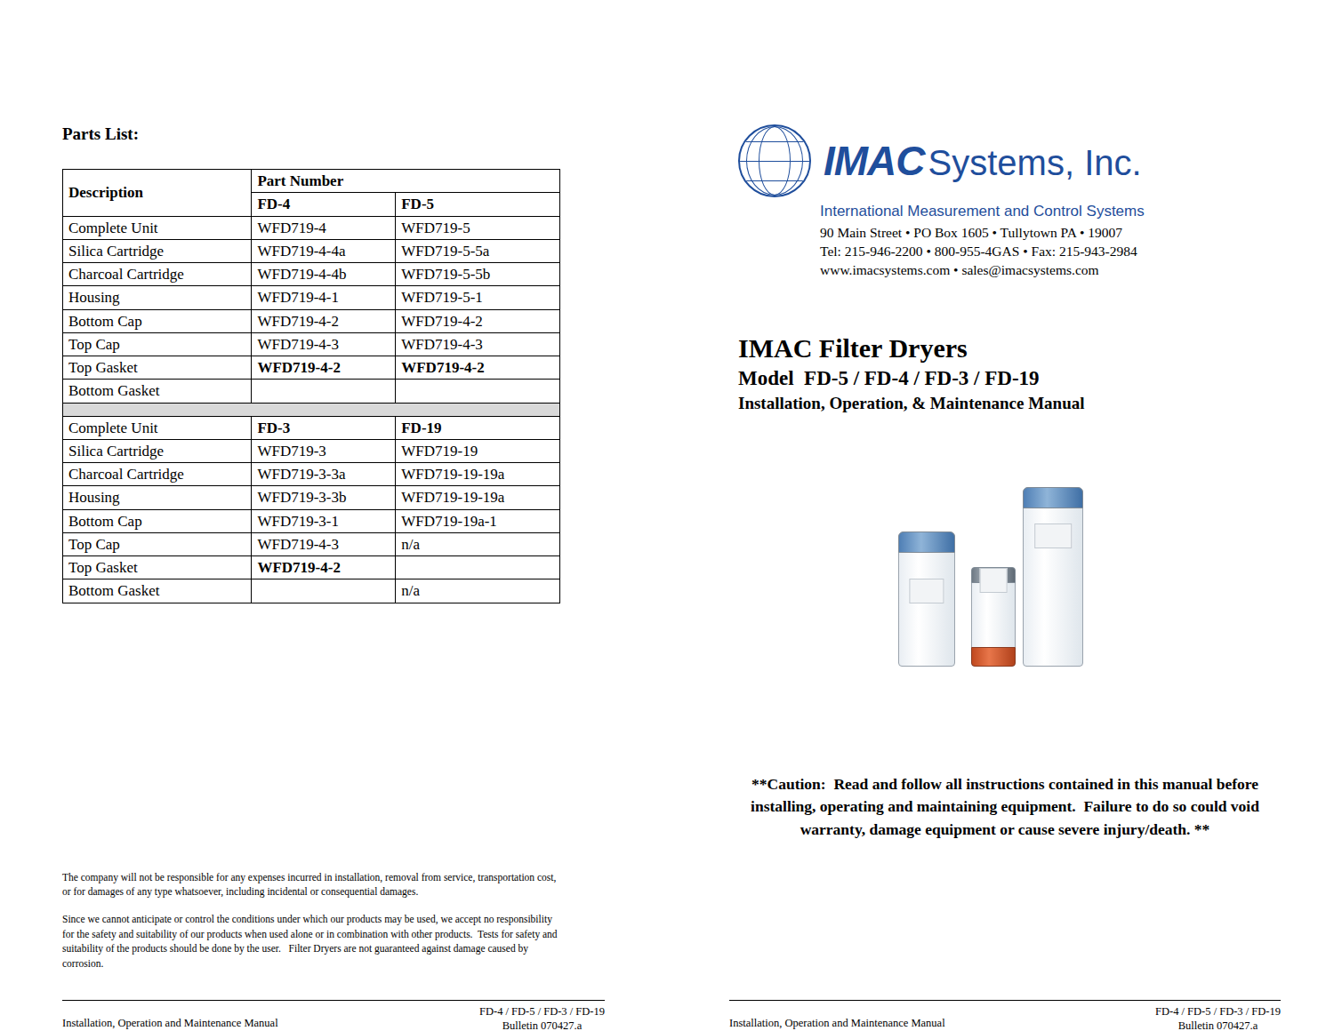Parts List:
| Description | Part Number |
| FD-4 | FD-5 |
| Complete Unit | WFD719-4 | WFD719-5 |
| Silica Cartridge | WFD719-4-4a | WFD719-5-5a |
| Charcoal Cartridge | WFD719-4-4b | WFD719-5-5b |
| Housing | WFD719-4-1 | WFD719-5-1 |
| Bottom Cap | WFD719-4-2 | WFD719-4-2 |
| Top Cap | WFD719-4-3 | WFD719-4-3 |
| Top Gasket | WFD719-4-2 | WFD719-4-2 |
| Bottom Gasket | | |
| Complete Unit | FD-3 | FD-19 |
| Silica Cartridge | WFD719-3 | WFD719-19 |
| Charcoal Cartridge | WFD719-3-3a | WFD719-19-19a |
| Housing | WFD719-3-3b | WFD719-19-19a |
| Bottom Cap | WFD719-3-1 | WFD719-19a-1 |
| Top Cap | WFD719-4-3 | n/a |
| Top Gasket | WFD719-4-2 | |
| Bottom Gasket | | n/a |
The company will not be responsible for any expenses incurred in installation, removal from service, transportation cost, or for damages of any type whatsoever, including incidental or consequential damages.
Since we cannot anticipate or control the conditions under which our products may be used, we accept no responsibility for the safety and suitability of our products when used alone or in combination with other products. Tests for safety and suitability of the products should be done by the user. Filter Dryers are not guaranteed against damage caused by corrosion.
Installation, Operation and Maintenance Manual
FD-4 / FD-5 / FD-3 / FD-19
Bulletin 070427.a
IMAC Systems, Inc.
International Measurement and Control Systems
90 Main Street • PO Box 1605 • Tullytown PA • 19007
Tel: 215-946-2200 • 800-955-4GAS • Fax: 215-943-2984
www.imacsystems.com • sales@imacsystems.com
IMAC Filter Dryers
Model FD-5 / FD-4 / FD-3 / FD-19
Installation, Operation, & Maintenance Manual
**Caution: Read and follow all instructions contained in this manual before installing, operating and maintaining equipment. Failure to do so could void warranty, damage equipment or cause severe injury/death. **
Installation, Operation and Maintenance Manual
FD-4 / FD-5 / FD-3 / FD-19
Bulletin 070427.a